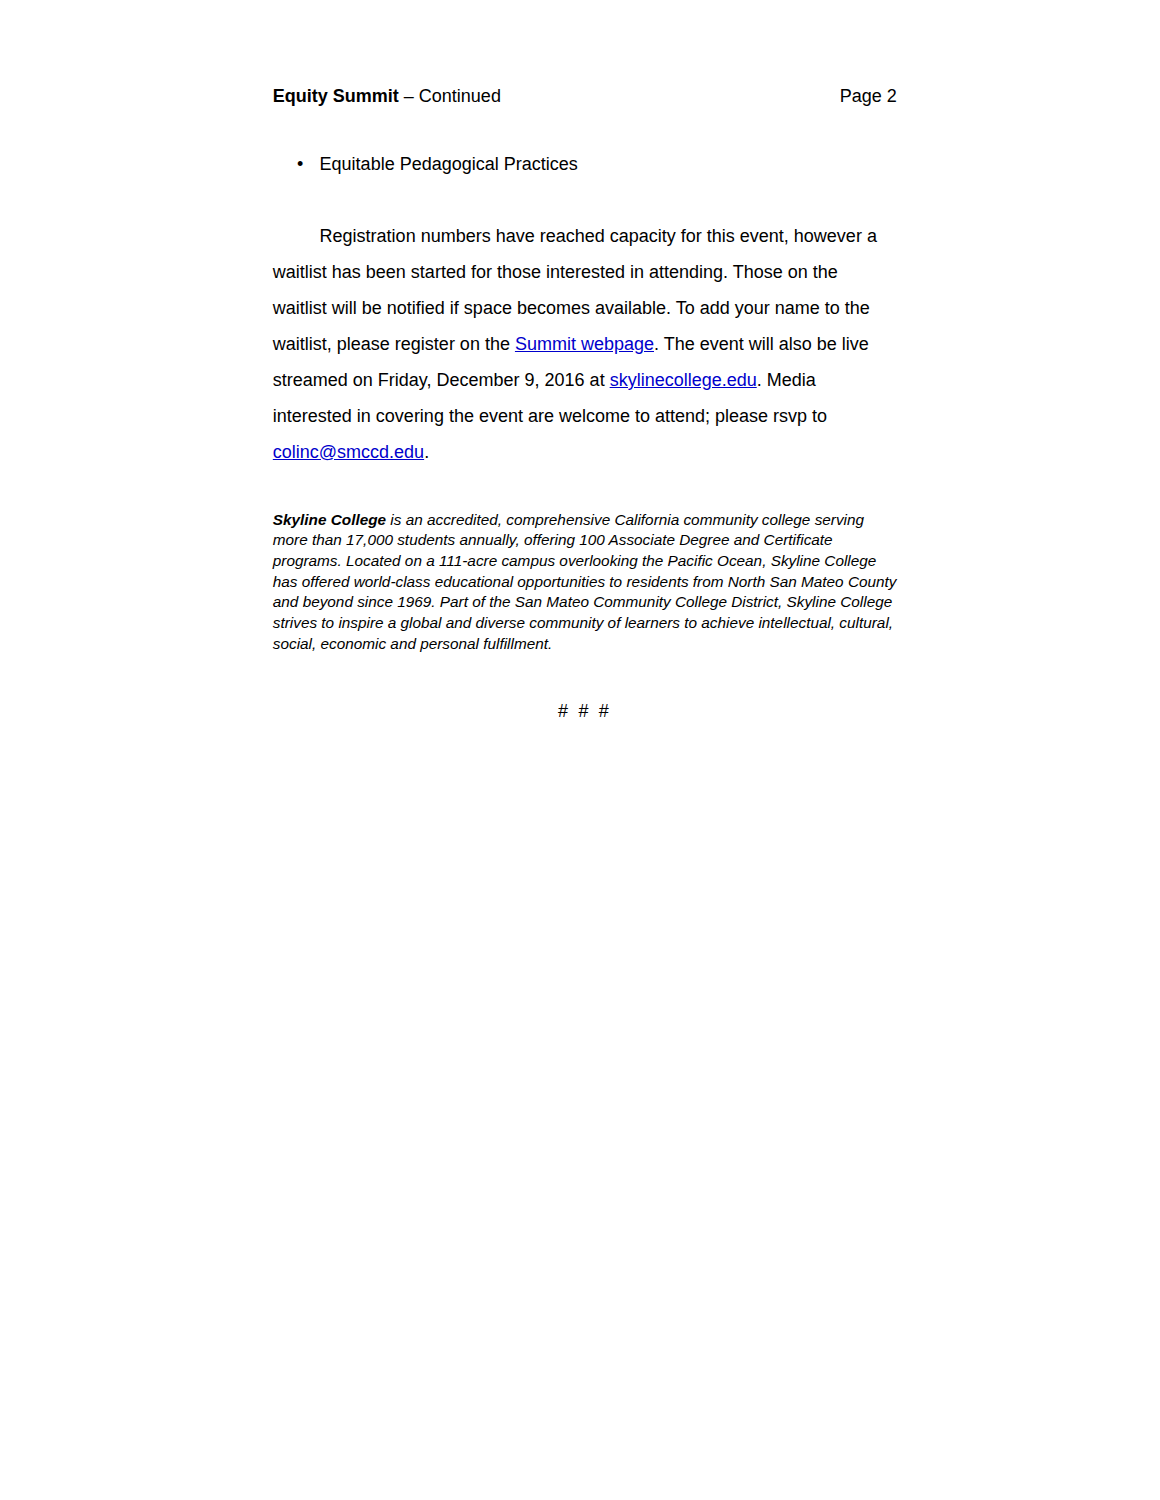Equity Summit – Continued
Page 2
Equitable Pedagogical Practices
Registration numbers have reached capacity for this event, however a waitlist has been started for those interested in attending. Those on the waitlist will be notified if space becomes available. To add your name to the waitlist, please register on the Summit webpage. The event will also be live streamed on Friday, December 9, 2016 at skylinecollege.edu. Media interested in covering the event are welcome to attend; please rsvp to colinc@smccd.edu.
Skyline College is an accredited, comprehensive California community college serving more than 17,000 students annually, offering 100 Associate Degree and Certificate programs. Located on a 111-acre campus overlooking the Pacific Ocean, Skyline College has offered world-class educational opportunities to residents from North San Mateo County and beyond since 1969. Part of the San Mateo Community College District, Skyline College strives to inspire a global and diverse community of learners to achieve intellectual, cultural, social, economic and personal fulfillment.
# # #